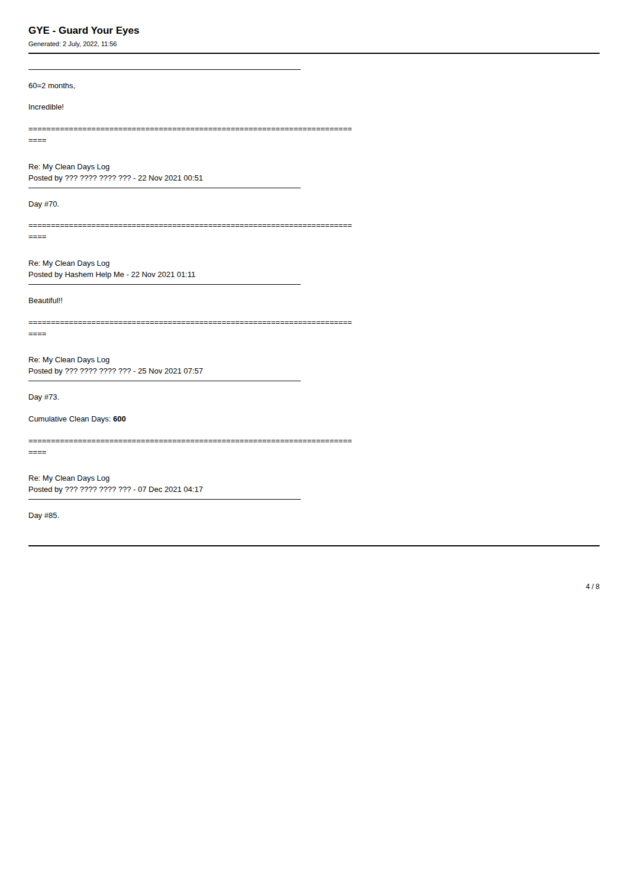GYE - Guard Your Eyes
Generated: 2 July, 2022, 11:56
60=2 months,
Incredible!
========================================================================
====
Re: My Clean Days Log
Posted by ??? ???? ???? ??? - 22 Nov 2021 00:51
Day #70.
========================================================================
====
Re: My Clean Days Log
Posted by Hashem Help Me - 22 Nov 2021 01:11
Beautiful!!
========================================================================
====
Re: My Clean Days Log
Posted by ??? ???? ???? ??? - 25 Nov 2021 07:57
Day #73.
Cumulative Clean Days: 600
========================================================================
====
Re: My Clean Days Log
Posted by ??? ???? ???? ??? - 07 Dec 2021 04:17
Day #85.
4 / 8